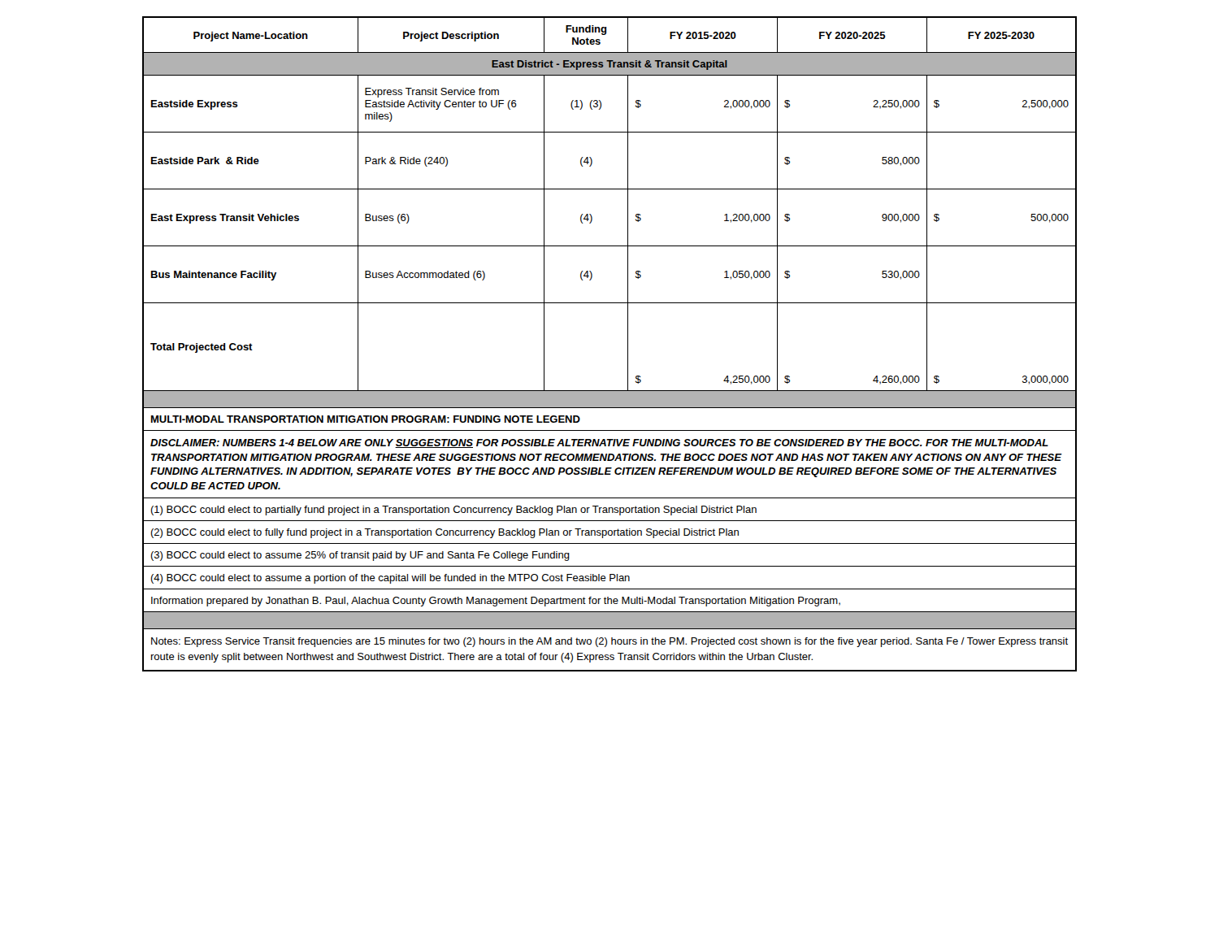| Project Name-Location | Project Description | Funding Notes | FY 2015-2020 | FY 2020-2025 | FY 2025-2030 |
| East District - Express Transit & Transit Capital |
| Eastside Express | Express Transit Service from Eastside Activity Center to UF (6 miles) | (1) (3) | $ 2,000,000 | $ 2,250,000 | $ 2,500,000 |
| Eastside Park & Ride | Park & Ride (240) | (4) | | $ 580,000 | |
| East Express Transit Vehicles | Buses (6) | (4) | $ 1,200,000 | $ 900,000 | $ 500,000 |
| Bus Maintenance Facility | Buses Accommodated (6) | (4) | $ 1,050,000 | $ 530,000 | |
| Total Projected Cost | | | $ 4,250,000 | $ 4,260,000 | $ 3,000,000 |
| MULTI-MODAL TRANSPORTATION MITIGATION PROGRAM: FUNDING NOTE LEGEND |
| DISCLAIMER: NUMBERS 1-4 BELOW ARE ONLY SUGGESTIONS FOR POSSIBLE ALTERNATIVE FUNDING SOURCES TO BE CONSIDERED BY THE BOCC. FOR THE MULTI-MODAL TRANSPORTATION MITIGATION PROGRAM. THESE ARE SUGGESTIONS NOT RECOMMENDATIONS. THE BOCC DOES NOT AND HAS NOT TAKEN ANY ACTIONS ON ANY OF THESE FUNDING ALTERNATIVES. IN ADDITION, SEPARATE VOTES BY THE BOCC AND POSSIBLE CITIZEN REFERENDUM WOULD BE REQUIRED BEFORE SOME OF THE ALTERNATIVES COULD BE ACTED UPON. |
| (1) BOCC could elect to partially fund project in a Transportation Concurrency Backlog Plan or Transportation Special District Plan |
| (2) BOCC could elect to fully fund project in a Transportation Concurrency Backlog Plan or Transportation Special District Plan |
| (3) BOCC could elect to assume 25% of transit paid by UF and Santa Fe College Funding |
| (4) BOCC could elect to assume a portion of the capital will be funded in the MTPO Cost Feasible Plan |
| Information prepared by Jonathan B. Paul, Alachua County Growth Management Department for the Multi-Modal Transportation Mitigation Program, |
| Notes: Express Service Transit frequencies are 15 minutes for two (2) hours in the AM and two (2) hours in the PM. Projected cost shown is for the five year period. Santa Fe / Tower Express transit route is evenly split between Northwest and Southwest District. There are a total of four (4) Express Transit Corridors within the Urban Cluster. |